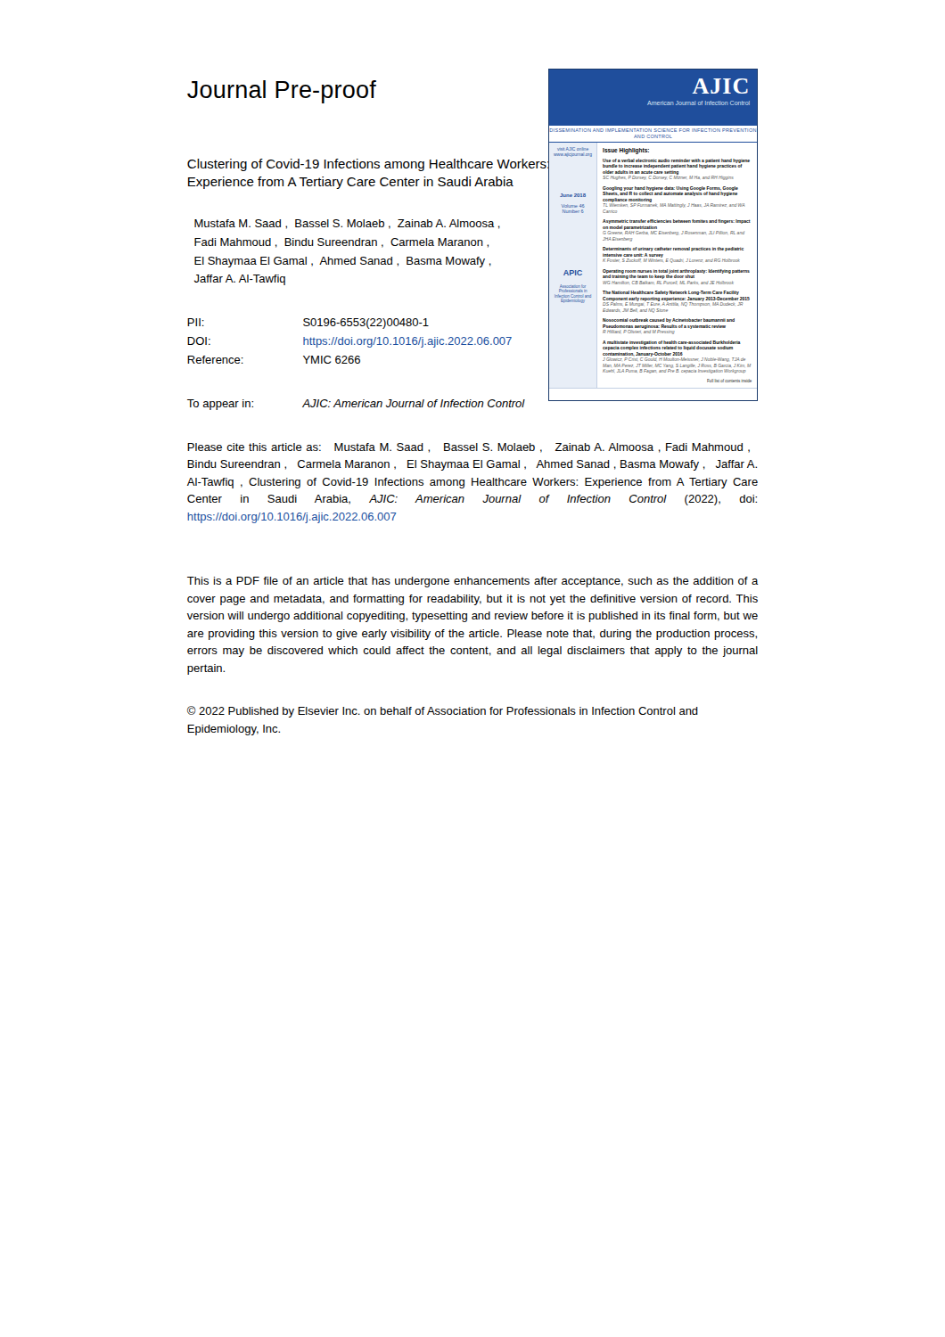AJIC
American Journal of Infection Control
DISSEMINATION AND IMPLEMENTATION SCIENCE FOR INFECTION PREVENTION AND CONTROL
visit AJIC online
www.ajicjournal.org
June 2018
Volume 46
Number 6
APIC
Association for Professionals in Infection Control and Epidemiology
Issue Highlights:
Use of a verbal electronic audio reminder with a patient hand hygiene bundle to increase independent patient hand hygiene practices of older adults in an acute care setting
SC Hughes, P Dorsey, C Dorsey, C Mizner, M Ha, and RH Higgins
Googling your hand hygiene data: Using Google Forms, Google Sheets, and R to collect and automate analysis of hand hygiene compliance monitoring
TL Wiemken, SP Furmanek, MA Mattingly, J Haas, JA Ramirez, and WA Carrico
Asymmetric transfer efficiencies between fomites and fingers: Impact on model parametrization
G Greene, RAH Gerba, MC Eisenberg, J Rosenman, JLI Pillion, RL and JHA Eisenberg
Determinants of urinary catheter removal practices in the pediatric intensive care unit: A survey
K Foster, S Zuckoff, M Winters, E Quadri, J Lorenz, and RG Holbrook
Operating room nurses in total joint arthroplasty: Identifying patterns and training the team to keep the door shut
WG Hamilton, CB Balkam, RL Purcell, ML Parks, and JE Holbrook
The National Healthcare Safety Network Long-Term Care Facility Component early reporting experience: January 2013-December 2015
DS Palms, E Mungai, T Eure, A Anttila, NQ Thompson, MA Dudeck, JR Edwards, JM Bell, and NQ Stone
Nosocomial outbreak caused by Acinetobacter baumannii and Pseudomonas aeruginosa: Results of a systematic review
R Hilliard, P Olivieri, and M Pressing
A multistate investigation of health care-associated Burkholderia cepacia complex infections related to liquid docusate sodium contamination, January-October 2016
J Glowicz, P Crist, C Gould, H Moulton-Meissner, J Noble-Wang, TJA de Man, MA Perez, JT Miller, MC Yang, S Langille, J Ross, B Garcia, J Kim, M Kuehl, JLA Puma, B Fagan, and Pre B. cepacia Investigation Workgroup
Full list of contents inside
Journal Pre-proof
Clustering of Covid-19 Infections among Healthcare Workers: Experience from A Tertiary Care Center in Saudi Arabia
Mustafa M. Saad , Bassel S. Molaeb , Zainab A. Almoosa ,
Fadi Mahmoud , Bindu Sureendran , Carmela Maranon ,
El Shaymaa El Gamal , Ahmed Sanad , Basma Mowafy ,
Jaffar A. Al-Tawfiq
| PII: | S0196-6553(22)00480-1 |
| DOI: | https://doi.org/10.1016/j.ajic.2022.06.007 |
| Reference: | YMIC 6266 |
| To appear in: | AJIC: American Journal of Infection Control |
Please cite this article as: Mustafa M. Saad , Bassel S. Molaeb , Zainab A. Almoosa , Fadi Mahmoud , Bindu Sureendran , Carmela Maranon , El Shaymaa El Gamal , Ahmed Sanad , Basma Mowafy , Jaffar A. Al-Tawfiq , Clustering of Covid-19 Infections among Healthcare Workers: Experience from A Tertiary Care Center in Saudi Arabia, AJIC: American Journal of Infection Control (2022), doi: https://doi.org/10.1016/j.ajic.2022.06.007
This is a PDF file of an article that has undergone enhancements after acceptance, such as the addition of a cover page and metadata, and formatting for readability, but it is not yet the definitive version of record. This version will undergo additional copyediting, typesetting and review before it is published in its final form, but we are providing this version to give early visibility of the article. Please note that, during the production process, errors may be discovered which could affect the content, and all legal disclaimers that apply to the journal pertain.
© 2022 Published by Elsevier Inc. on behalf of Association for Professionals in Infection Control and Epidemiology, Inc.